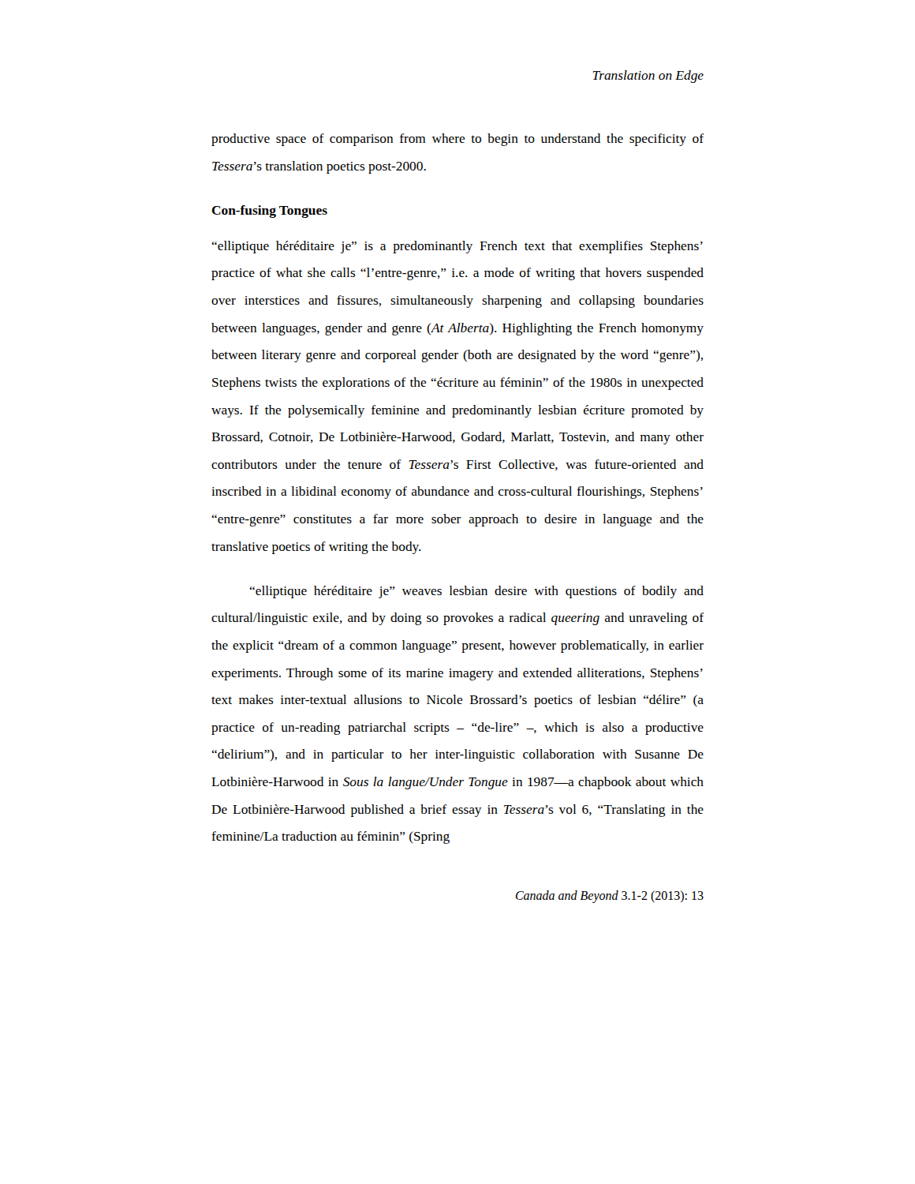Translation on Edge
productive space of comparison from where to begin to understand the specificity of Tessera’s translation poetics post-2000.
Con-fusing Tongues
“elliptique héréditaire je” is a predominantly French text that exemplifies Stephens’ practice of what she calls “l’entre-genre,” i.e. a mode of writing that hovers suspended over interstices and fissures, simultaneously sharpening and collapsing boundaries between languages, gender and genre (At Alberta). Highlighting the French homonymy between literary genre and corporeal gender (both are designated by the word “genre”), Stephens twists the explorations of the “écriture au féminin” of the 1980s in unexpected ways. If the polysemically feminine and predominantly lesbian écriture promoted by Brossard, Cotnoir, De Lotbinière-Harwood, Godard, Marlatt, Tostevin, and many other contributors under the tenure of Tessera’s First Collective, was future-oriented and inscribed in a libidinal economy of abundance and cross-cultural flourishings, Stephens’ “entre-genre” constitutes a far more sober approach to desire in language and the translative poetics of writing the body.
“elliptique héréditaire je” weaves lesbian desire with questions of bodily and cultural/linguistic exile, and by doing so provokes a radical queering and unraveling of the explicit “dream of a common language” present, however problematically, in earlier experiments. Through some of its marine imagery and extended alliterations, Stephens’ text makes inter-textual allusions to Nicole Brossard’s poetics of lesbian “délire” (a practice of un-reading patriarchal scripts – “de-lire” –, which is also a productive “delirium”), and in particular to her inter-linguistic collaboration with Susanne De Lotbinière-Harwood in Sous la langue/Under Tongue in 1987—a chapbook about which De Lotbinière-Harwood published a brief essay in Tessera’s vol 6, “Translating in the feminine/La traduction au féminin” (Spring
Canada and Beyond 3.1-2 (2013): 13